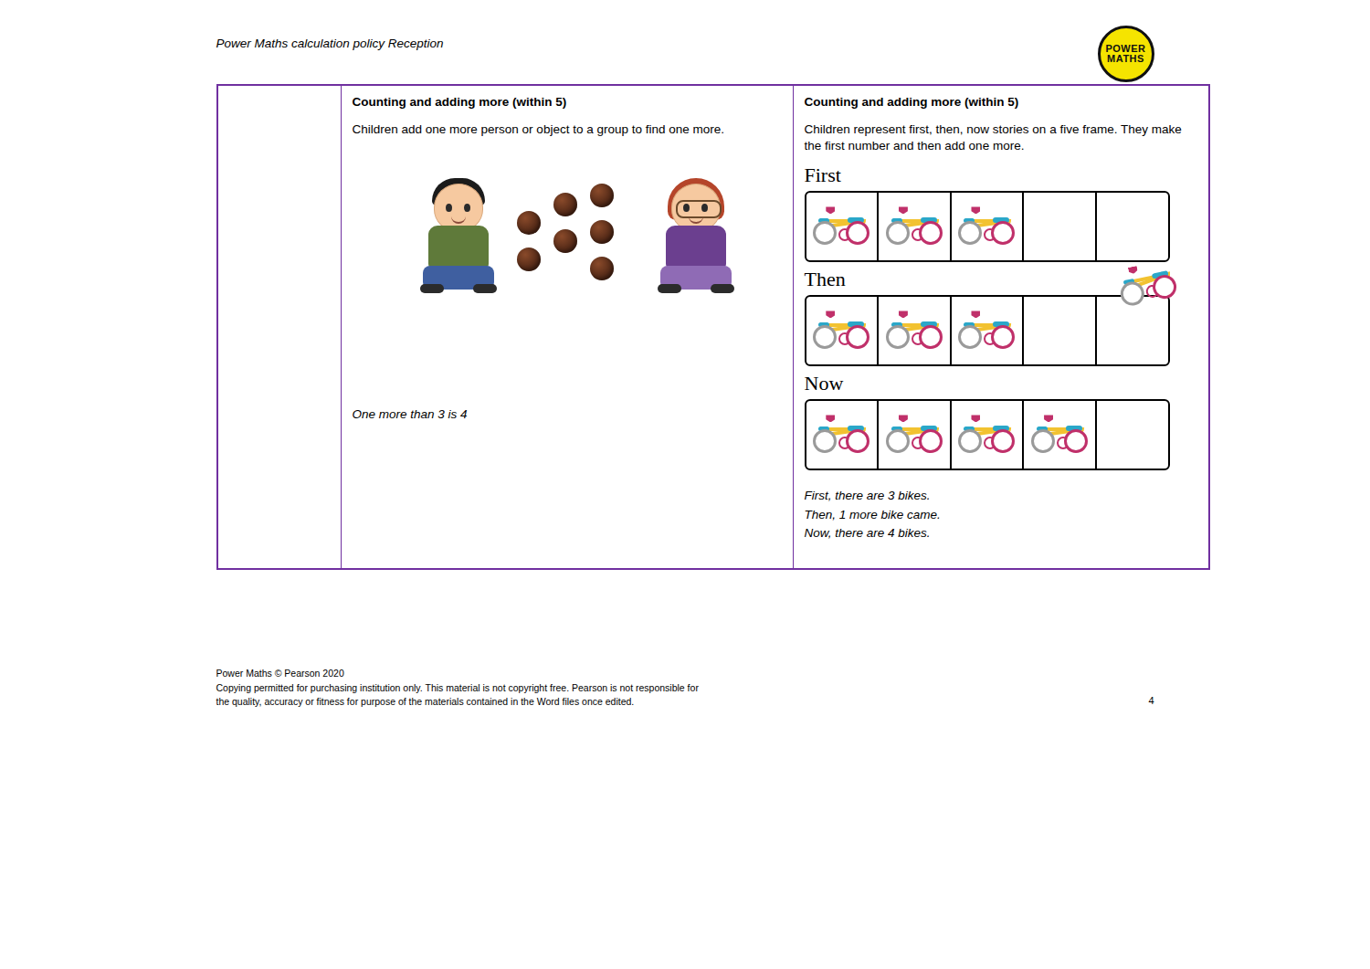Power Maths calculation policy Reception
Power Maths
| | Counting and adding more (within 5) Children add one more person or object to a group to find one more. One more than 3 is 4 | Counting and adding more (within 5) Children represent first, then, now stories on a five frame. They make the first number and then add one more. First Then Now First, there are 3 bikes. Then, 1 more bike came. Now, there are 4 bikes. |
Power Maths © Pearson 2020
Copying permitted for purchasing institution only. This material is not copyright free. Pearson is not responsible for
the quality, accuracy or fitness for purpose of the materials contained in the Word files once edited. 4